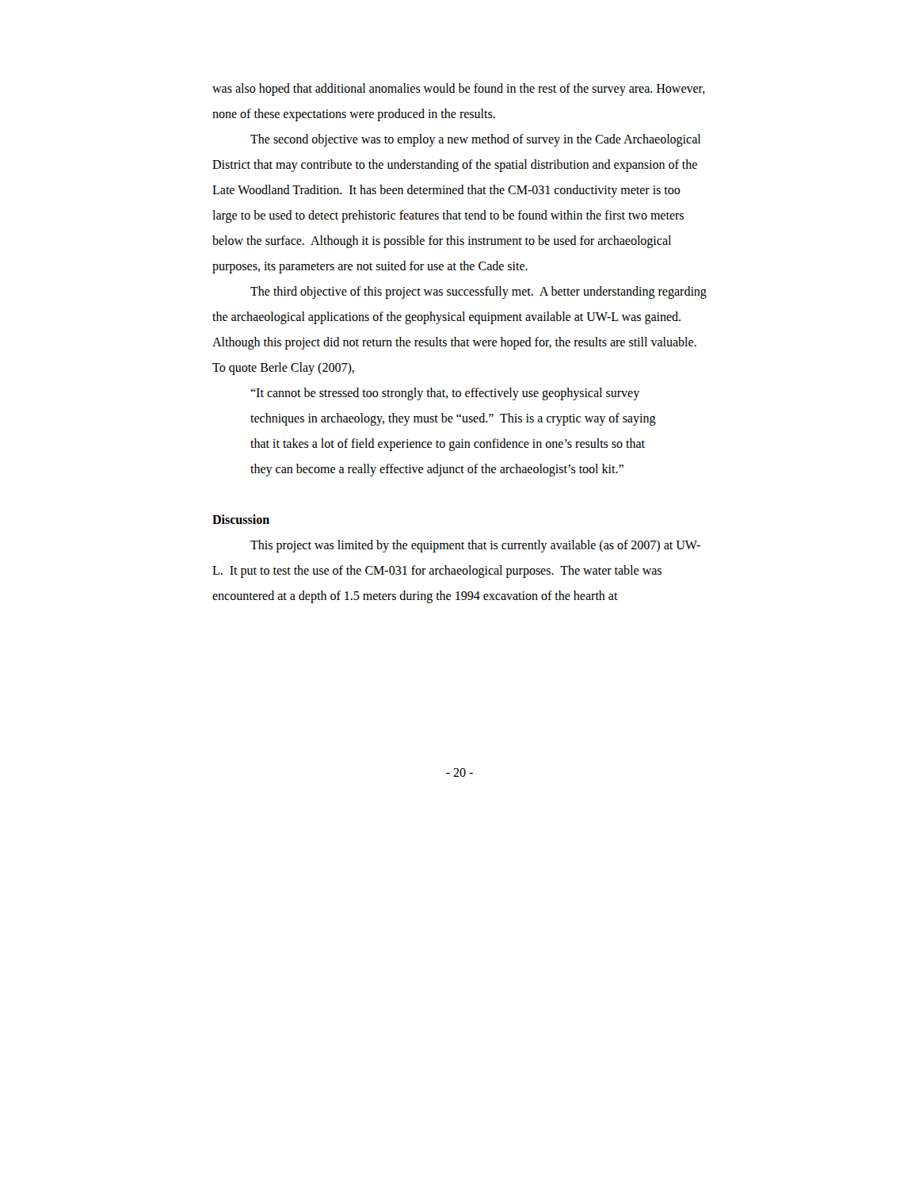was also hoped that additional anomalies would be found in the rest of the survey area. However, none of these expectations were produced in the results.
The second objective was to employ a new method of survey in the Cade Archaeological District that may contribute to the understanding of the spatial distribution and expansion of the Late Woodland Tradition. It has been determined that the CM-031 conductivity meter is too large to be used to detect prehistoric features that tend to be found within the first two meters below the surface. Although it is possible for this instrument to be used for archaeological purposes, its parameters are not suited for use at the Cade site.
The third objective of this project was successfully met. A better understanding regarding the archaeological applications of the geophysical equipment available at UW-L was gained. Although this project did not return the results that were hoped for, the results are still valuable. To quote Berle Clay (2007),
“It cannot be stressed too strongly that, to effectively use geophysical survey techniques in archaeology, they must be “used.” This is a cryptic way of saying that it takes a lot of field experience to gain confidence in one’s results so that they can become a really effective adjunct of the archaeologist’s tool kit.”
Discussion
This project was limited by the equipment that is currently available (as of 2007) at UW-L. It put to test the use of the CM-031 for archaeological purposes. The water table was encountered at a depth of 1.5 meters during the 1994 excavation of the hearth at
- 20 -